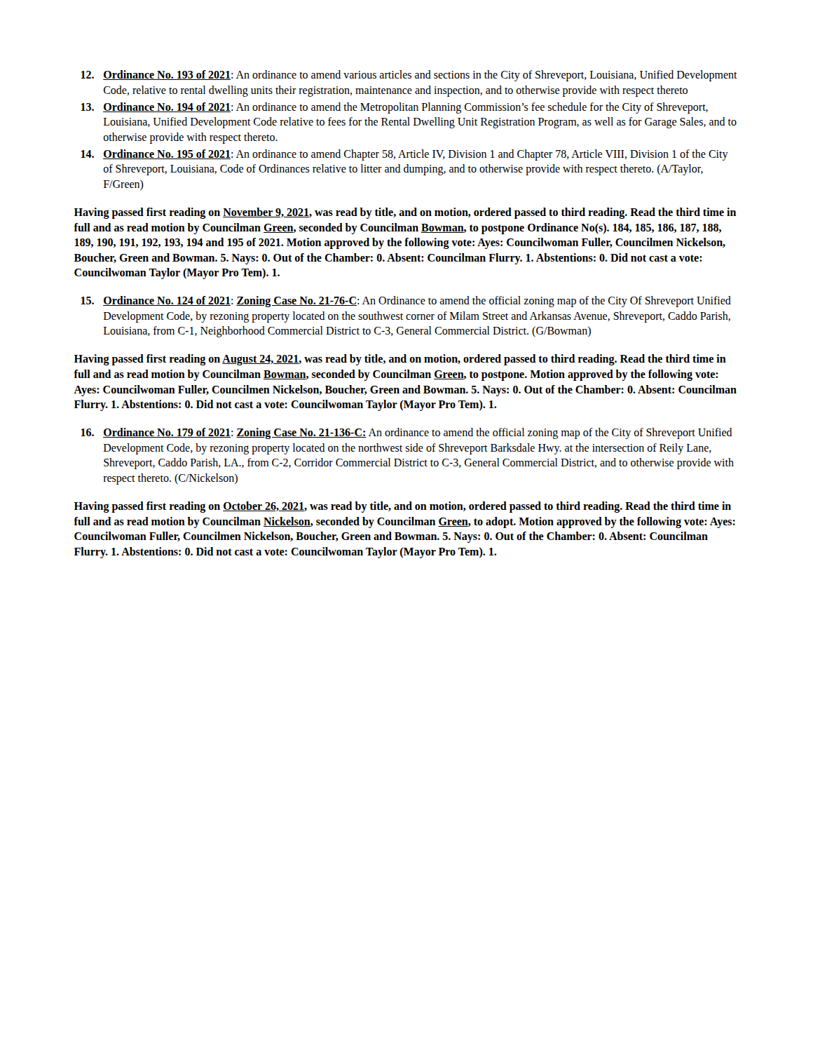12. Ordinance No. 193 of 2021: An ordinance to amend various articles and sections in the City of Shreveport, Louisiana, Unified Development Code, relative to rental dwelling units their registration, maintenance and inspection, and to otherwise provide with respect thereto
13. Ordinance No. 194 of 2021: An ordinance to amend the Metropolitan Planning Commission’s fee schedule for the City of Shreveport, Louisiana, Unified Development Code relative to fees for the Rental Dwelling Unit Registration Program, as well as for Garage Sales, and to otherwise provide with respect thereto.
14. Ordinance No. 195 of 2021: An ordinance to amend Chapter 58, Article IV, Division 1 and Chapter 78, Article VIII, Division 1 of the City of Shreveport, Louisiana, Code of Ordinances relative to litter and dumping, and to otherwise provide with respect thereto. (A/Taylor, F/Green)
Having passed first reading on November 9, 2021, was read by title, and on motion, ordered passed to third reading. Read the third time in full and as read motion by Councilman Green, seconded by Councilman Bowman, to postpone Ordinance No(s). 184, 185, 186, 187, 188, 189, 190, 191, 192, 193, 194 and 195 of 2021. Motion approved by the following vote: Ayes: Councilwoman Fuller, Councilmen Nickelson, Boucher, Green and Bowman. 5. Nays: 0. Out of the Chamber: 0. Absent: Councilman Flurry. 1. Abstentions: 0. Did not cast a vote: Councilwoman Taylor (Mayor Pro Tem). 1.
15. Ordinance No. 124 of 2021: Zoning Case No. 21-76-C: An Ordinance to amend the official zoning map of the City Of Shreveport Unified Development Code, by rezoning property located on the southwest corner of Milam Street and Arkansas Avenue, Shreveport, Caddo Parish, Louisiana, from C-1, Neighborhood Commercial District to C-3, General Commercial District. (G/Bowman)
Having passed first reading on August 24, 2021, was read by title, and on motion, ordered passed to third reading. Read the third time in full and as read motion by Councilman Bowman, seconded by Councilman Green, to postpone. Motion approved by the following vote: Ayes: Councilwoman Fuller, Councilmen Nickelson, Boucher, Green and Bowman. 5. Nays: 0. Out of the Chamber: 0. Absent: Councilman Flurry. 1. Abstentions: 0. Did not cast a vote: Councilwoman Taylor (Mayor Pro Tem). 1.
16. Ordinance No. 179 of 2021: Zoning Case No. 21-136-C: An ordinance to amend the official zoning map of the City of Shreveport Unified Development Code, by rezoning property located on the northwest side of Shreveport Barksdale Hwy. at the intersection of Reily Lane, Shreveport, Caddo Parish, LA., from C-2, Corridor Commercial District to C-3, General Commercial District, and to otherwise provide with respect thereto. (C/Nickelson)
Having passed first reading on October 26, 2021, was read by title, and on motion, ordered passed to third reading. Read the third time in full and as read motion by Councilman Nickelson, seconded by Councilman Green, to adopt. Motion approved by the following vote: Ayes: Councilwoman Fuller, Councilmen Nickelson, Boucher, Green and Bowman. 5. Nays: 0. Out of the Chamber: 0. Absent: Councilman Flurry. 1. Abstentions: 0. Did not cast a vote: Councilwoman Taylor (Mayor Pro Tem). 1.